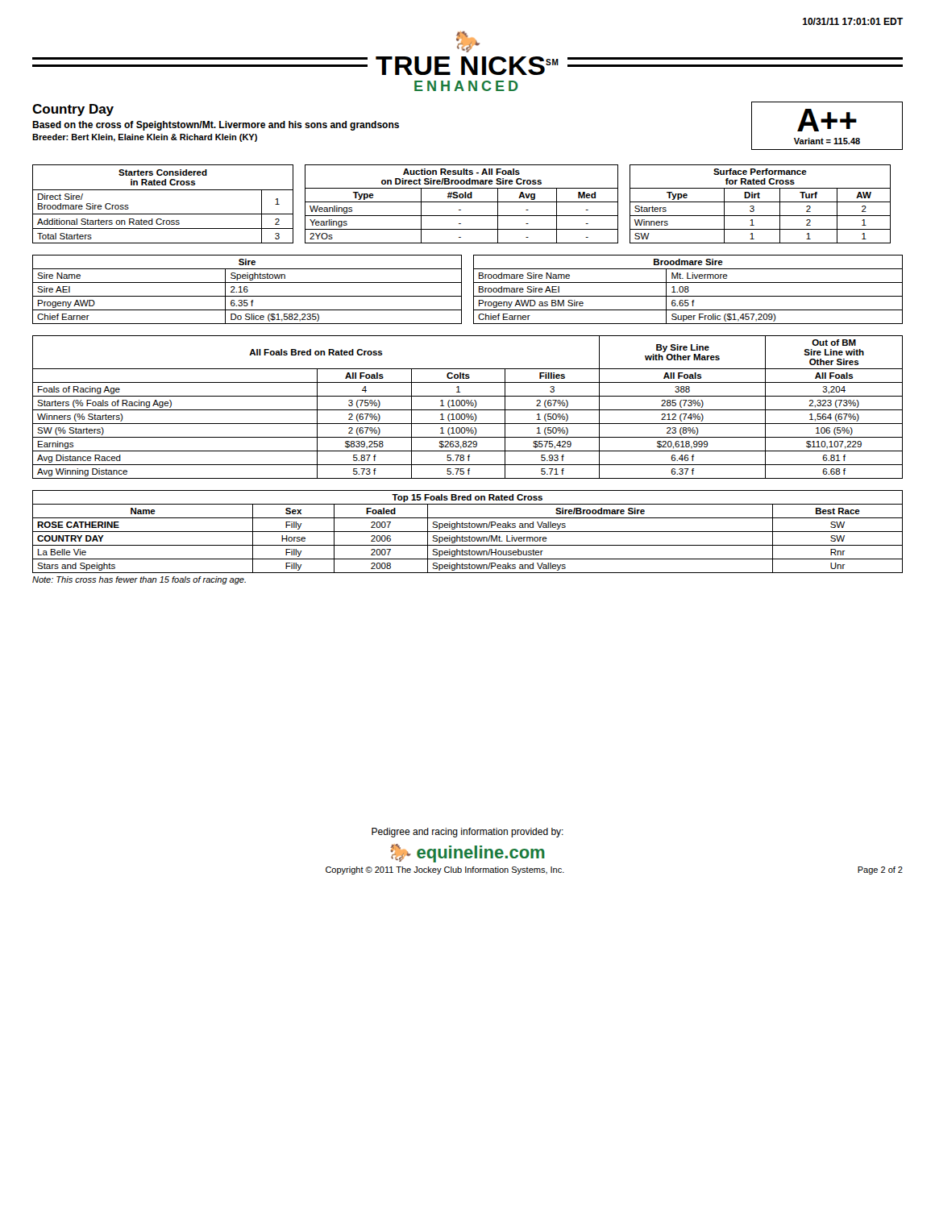10/31/11 17:01:01 EDT
🐎
TRUE NICKS SM
ENHANCED
Country Day
Based on the cross of Speightstown/Mt. Livermore and his sons and grandsons
Breeder: Bert Klein, Elaine Klein & Richard Klein (KY)
A++
Variant = 115.48
| Starters Considered in Rated Cross |
| --- |
| Direct Sire/ Broodmare Sire Cross | 1 |
| Additional Starters on Rated Cross | 2 |
| Total Starters | 3 |
| Auction Results - All Foals on Direct Sire/Broodmare Sire Cross |
| --- |
| Type | #Sold | Avg | Med |
| Weanlings | - | - | - |
| Yearlings | - | - | - |
| 2YOs | - | - | - |
| Surface Performance for Rated Cross |
| --- |
| Type | Dirt | Turf | AW |
| Starters | 3 | 2 | 2 |
| Winners | 1 | 2 | 1 |
| SW | 1 | 1 | 1 |
| Sire |
| --- |
| Sire Name | Speightstown |
| Sire AEI | 2.16 |
| Progeny AWD | 6.35 f |
| Chief Earner | Do Slice ($1,582,235) |
| Broodmare Sire |
| --- |
| Broodmare Sire Name | Mt. Livermore |
| Broodmare Sire AEI | 1.08 |
| Progeny AWD as BM Sire | 6.65 f |
| Chief Earner | Super Frolic ($1,457,209) |
| All Foals Bred on Rated Cross | By Sire Line with Other Mares | Out of BM Sire Line with Other Sires |
| --- | --- | --- |
| | All Foals | Colts | Fillies | All Foals | All Foals |
| Foals of Racing Age | 4 | 1 | 3 | 388 | 3,204 |
| Starters (% Foals of Racing Age) | 3 (75%) | 1 (100%) | 2 (67%) | 285 (73%) | 2,323 (73%) |
| Winners (% Starters) | 2 (67%) | 1 (100%) | 1 (50%) | 212 (74%) | 1,564 (67%) |
| SW (% Starters) | 2 (67%) | 1 (100%) | 1 (50%) | 23 (8%) | 106 (5%) |
| Earnings | $839,258 | $263,829 | $575,429 | $20,618,999 | $110,107,229 |
| Avg Distance Raced | 5.87 f | 5.78 f | 5.93 f | 6.46 f | 6.81 f |
| Avg Winning Distance | 5.73 f | 5.75 f | 5.71 f | 6.37 f | 6.68 f |
| Top 15 Foals Bred on Rated Cross |
| --- |
| Name | Sex | Foaled | Sire/Broodmare Sire | Best Race |
| ROSE CATHERINE | Filly | 2007 | Speightstown/Peaks and Valleys | SW |
| COUNTRY DAY | Horse | 2006 | Speightstown/Mt. Livermore | SW |
| La Belle Vie | Filly | 2007 | Speightstown/Housebuster | Rnr |
| Stars and Speights | Filly | 2008 | Speightstown/Peaks and Valleys | Unr |
Note: This cross has fewer than 15 foals of racing age.
Pedigree and racing information provided by:
🐎 equineline. com
Copyright © 2011 The Jockey Club Information Systems, Inc. Page 2 of 2